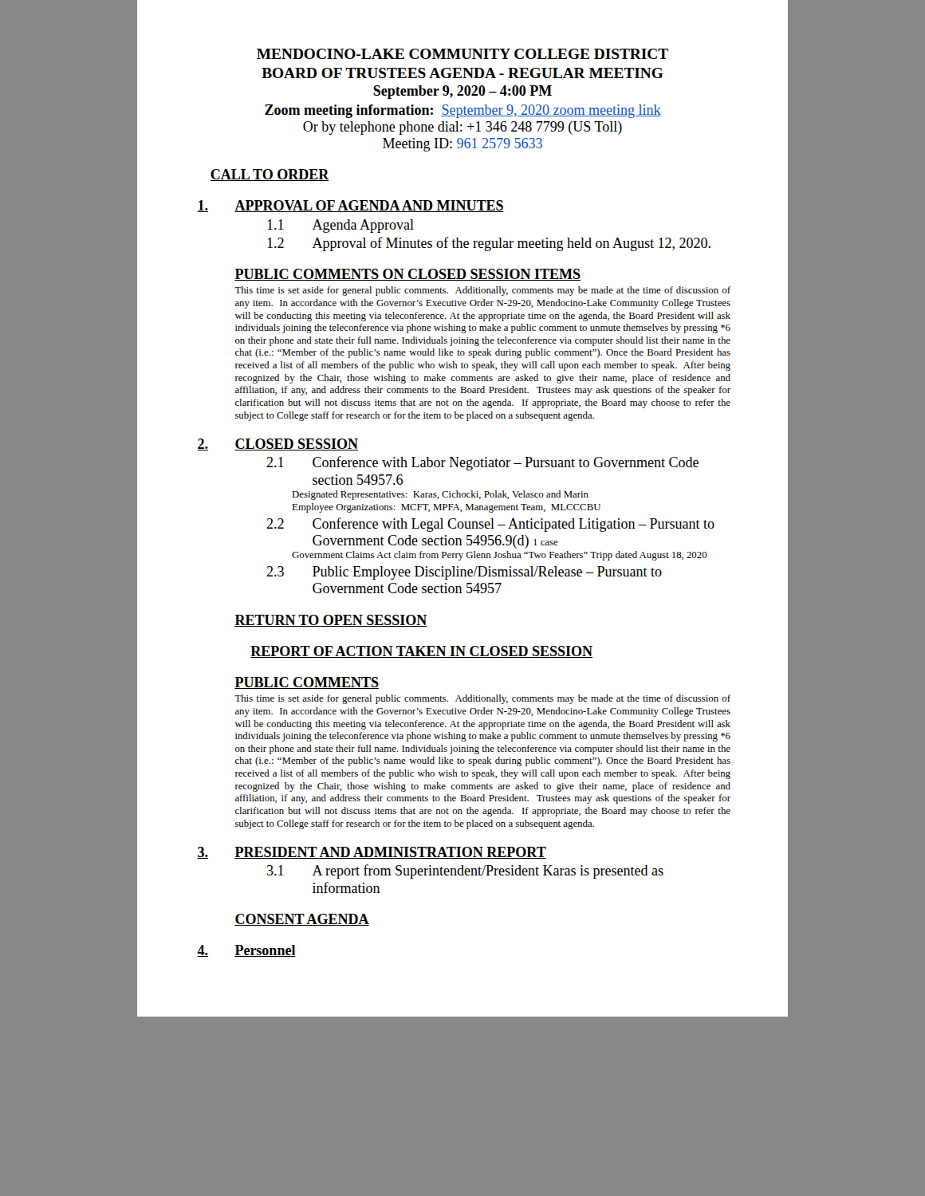MENDOCINO-LAKE COMMUNITY COLLEGE DISTRICT
BOARD OF TRUSTEES AGENDA - REGULAR MEETING
September 9, 2020 – 4:00 PM
Zoom meeting information: September 9, 2020 zoom meeting link
Or by telephone phone dial: +1 346 248 7799 (US Toll)
Meeting ID: 961 2579 5633
CALL TO ORDER
1.
APPROVAL OF AGENDA AND MINUTES
1.1
Agenda Approval
1.2
Approval of Minutes of the regular meeting held on August 12, 2020.
PUBLIC COMMENTS ON CLOSED SESSION ITEMS
This time is set aside for general public comments. Additionally, comments may be made at the time of discussion of any item. In accordance with the Governor’s Executive Order N-29-20, Mendocino-Lake Community College Trustees will be conducting this meeting via teleconference. At the appropriate time on the agenda, the Board President will ask individuals joining the teleconference via phone wishing to make a public comment to unmute themselves by pressing *6 on their phone and state their full name. Individuals joining the teleconference via computer should list their name in the chat (i.e.: “Member of the public’s name would like to speak during public comment”). Once the Board President has received a list of all members of the public who wish to speak, they will call upon each member to speak. After being recognized by the Chair, those wishing to make comments are asked to give their name, place of residence and affiliation, if any, and address their comments to the Board President. Trustees may ask questions of the speaker for clarification but will not discuss items that are not on the agenda. If appropriate, the Board may choose to refer the subject to College staff for research or for the item to be placed on a subsequent agenda.
2.
CLOSED SESSION
2.1
Conference with Labor Negotiator – Pursuant to Government Code section 54957.6
Designated Representatives: Karas, Cichocki, Polak, Velasco and Marin
Employee Organizations: MCFT, MPFA, Management Team, MLCCCBU
2.2
Conference with Legal Counsel – Anticipated Litigation – Pursuant to Government Code section 54956.9(d) 1 case
Government Claims Act claim from Perry Glenn Joshua “Two Feathers” Tripp dated August 18, 2020
2.3
Public Employee Discipline/Dismissal/Release – Pursuant to Government Code section 54957
RETURN TO OPEN SESSION
REPORT OF ACTION TAKEN IN CLOSED SESSION
PUBLIC COMMENTS
This time is set aside for general public comments. Additionally, comments may be made at the time of discussion of any item. In accordance with the Governor’s Executive Order N-29-20, Mendocino-Lake Community College Trustees will be conducting this meeting via teleconference. At the appropriate time on the agenda, the Board President will ask individuals joining the teleconference via phone wishing to make a public comment to unmute themselves by pressing *6 on their phone and state their full name. Individuals joining the teleconference via computer should list their name in the chat (i.e.: “Member of the public’s name would like to speak during public comment”). Once the Board President has received a list of all members of the public who wish to speak, they will call upon each member to speak. After being recognized by the Chair, those wishing to make comments are asked to give their name, place of residence and affiliation, if any, and address their comments to the Board President. Trustees may ask questions of the speaker for clarification but will not discuss items that are not on the agenda. If appropriate, the Board may choose to refer the subject to College staff for research or for the item to be placed on a subsequent agenda.
3.
PRESIDENT AND ADMINISTRATION REPORT
3.1
A report from Superintendent/President Karas is presented as information
CONSENT AGENDA
4.
Personnel